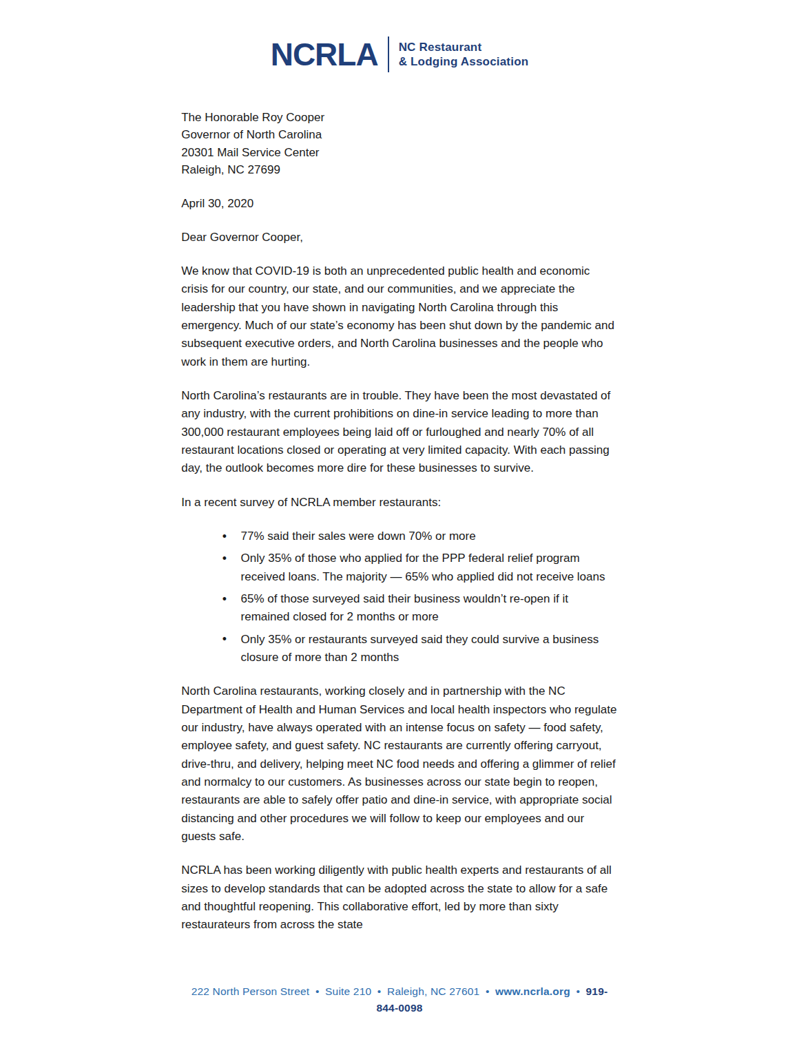NCRLA NC Restaurant
& Lodging Association
The Honorable Roy Cooper
Governor of North Carolina
20301 Mail Service Center
Raleigh, NC 27699
April 30, 2020
Dear Governor Cooper,
We know that COVID-19 is both an unprecedented public health and economic crisis for our country, our state, and our communities, and we appreciate the leadership that you have shown in navigating North Carolina through this emergency. Much of our state’s economy has been shut down by the pandemic and subsequent executive orders, and North Carolina businesses and the people who work in them are hurting.
North Carolina’s restaurants are in trouble. They have been the most devastated of any industry, with the current prohibitions on dine-in service leading to more than 300,000 restaurant employees being laid off or furloughed and nearly 70% of all restaurant locations closed or operating at very limited capacity. With each passing day, the outlook becomes more dire for these businesses to survive.
In a recent survey of NCRLA member restaurants:
77% said their sales were down 70% or more
Only 35% of those who applied for the PPP federal relief program received loans. The majority — 65% who applied did not receive loans
65% of those surveyed said their business wouldn’t re-open if it remained closed for 2 months or more
Only 35% or restaurants surveyed said they could survive a business closure of more than 2 months
North Carolina restaurants, working closely and in partnership with the NC Department of Health and Human Services and local health inspectors who regulate our industry, have always operated with an intense focus on safety — food safety, employee safety, and guest safety. NC restaurants are currently offering carryout, drive-thru, and delivery, helping meet NC food needs and offering a glimmer of relief and normalcy to our customers. As businesses across our state begin to reopen, restaurants are able to safely offer patio and dine-in service, with appropriate social distancing and other procedures we will follow to keep our employees and our guests safe.
NCRLA has been working diligently with public health experts and restaurants of all sizes to develop standards that can be adopted across the state to allow for a safe and thoughtful reopening. This collaborative effort, led by more than sixty restaurateurs from across the state
222 North Person Street • Suite 210 • Raleigh, NC 27601 • www.ncrla.org • 919-844-0098